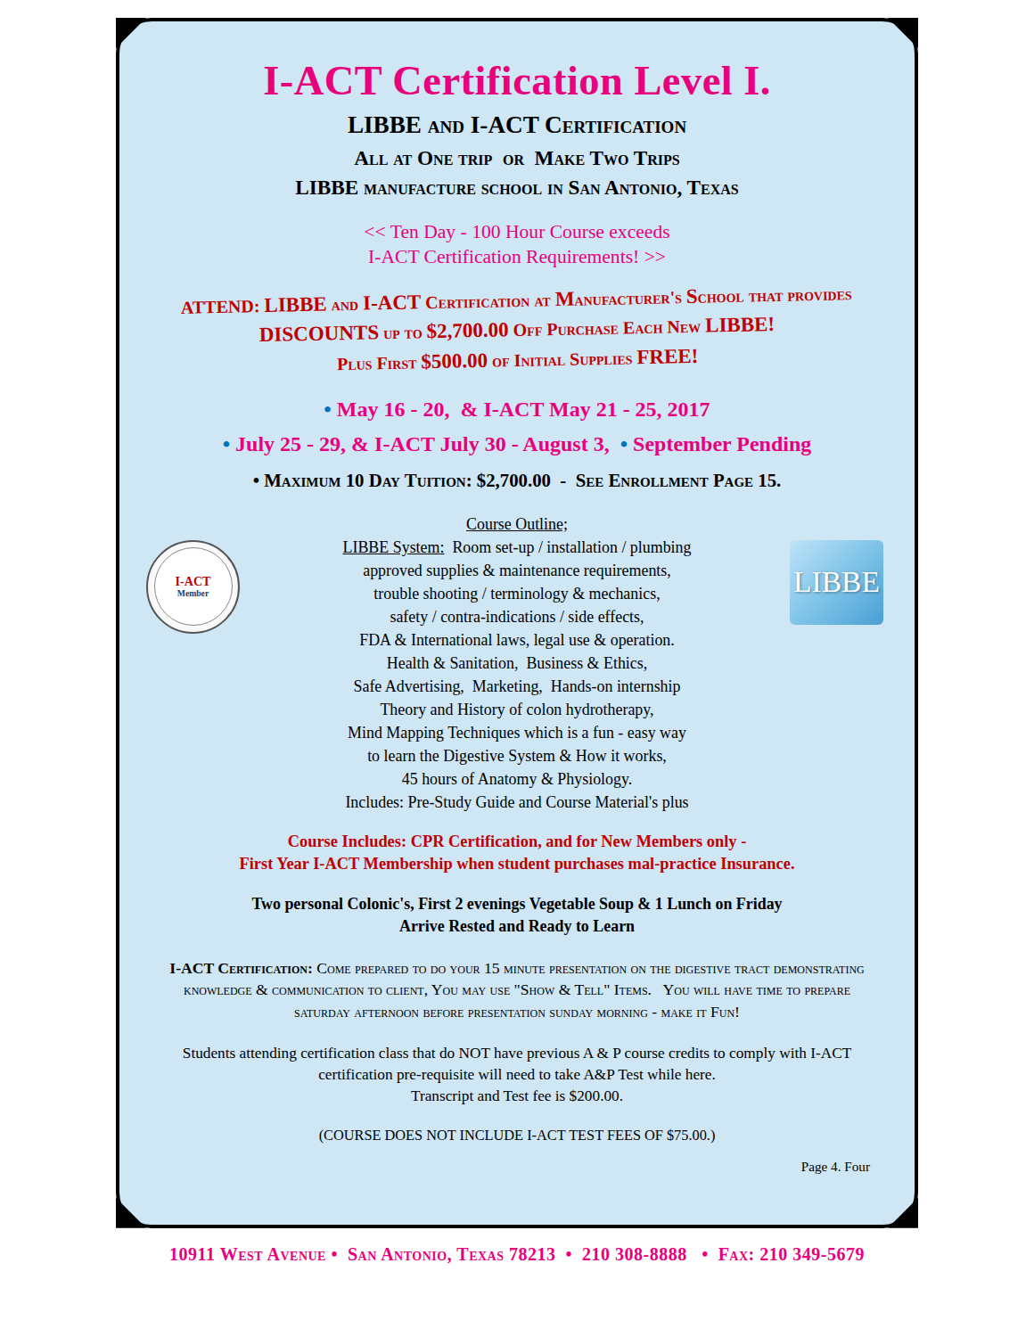I-ACT Certification Level I.
LIBBE and I-ACT Certification
All at One trip or Make Two Trips
LIBBE manufacture school in San Antonio, Texas
<< Ten Day - 100 Hour Course exceeds
I-ACT Certification Requirements! >>
ATTEND: LIBBE and I-ACT Certification at Manufacturer's School that provides DISCOUNTS up to $2,700.00 Off Purchase Each New LIBBE!
Plus First $500.00 of Initial Supplies FREE!
• May 16 - 20, & I-ACT May 21 - 25, 2017
• July 25 - 29, & I-ACT July 30 - August 3, • September Pending
• Maximum 10 Day Tuition: $2,700.00 - See Enrollment Page 15.
I-ACT
Member
LIBBE
Course Outline;
LIBBE System: Room set-up / installation / plumbing
approved supplies & maintenance requirements,
trouble shooting / terminology & mechanics,
safety / contra-indications / side effects,
FDA & International laws, legal use & operation.
Health & Sanitation, Business & Ethics,
Safe Advertising, Marketing, Hands-on internship
Theory and History of colon hydrotherapy,
Mind Mapping Techniques which is a fun - easy way
to learn the Digestive System & How it works,
45 hours of Anatomy & Physiology.
Includes: Pre-Study Guide and Course Material's plus
Course Includes: CPR Certification, and for New Members only -
First Year I-ACT Membership when student purchases mal-practice Insurance.
Two personal Colonic's, First 2 evenings Vegetable Soup & 1 Lunch on Friday
Arrive Rested and Ready to Learn
I-ACT Certification: Come prepared to do your 15 minute presentation on the digestive tract demonstrating knowledge & communication to client, You may use "Show & Tell" Items. You will have time to prepare saturday afternoon before presentation sunday morning - make it Fun!
Students attending certification class that do NOT have previous A & P course credits to comply with I-ACT certification pre-requisite will need to take A&P Test while here.
Transcript and Test fee is $200.00.
(COURSE DOES NOT INCLUDE I-ACT TEST FEES OF $75.00.)
Page 4. Four
10911 West Avenue • San Antonio, Texas 78213 • 210 308-8888 • Fax: 210 349-5679